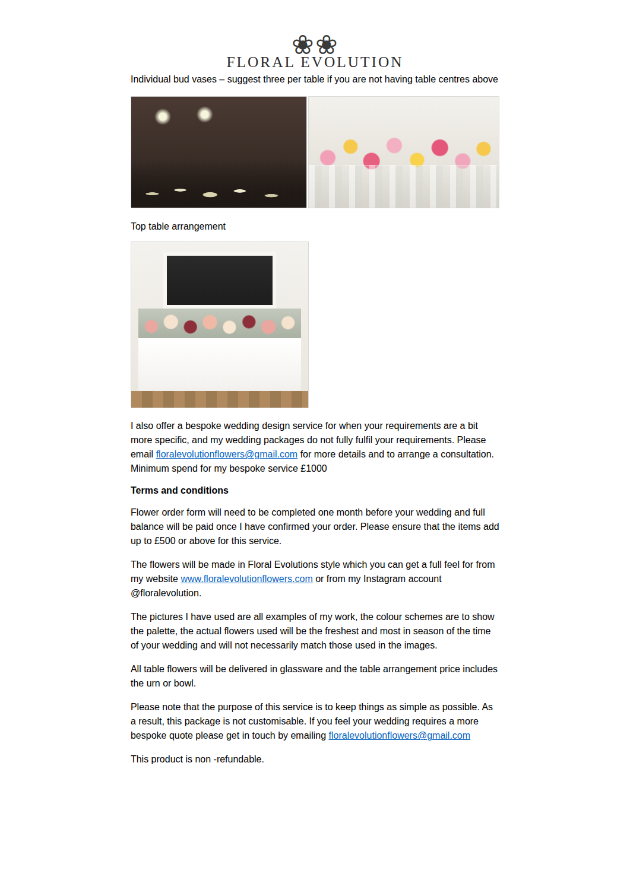❀❀
FLORAL EVOLUTION
Individual bud vases – suggest three per table if you are not having table centres above
Top table arrangement
I also offer a bespoke wedding design service for when your requirements are a bit more specific, and my wedding packages do not fully fulfil your requirements. Please email floralevolutionflowers@gmail.com for more details and to arrange a consultation. Minimum spend for my bespoke service £1000
Terms and conditions
Flower order form will need to be completed one month before your wedding and full balance will be paid once I have confirmed your order. Please ensure that the items add up to £500 or above for this service.
The flowers will be made in Floral Evolutions style which you can get a full feel for from my website www.floralevolutionflowers.com or from my Instagram account @floralevolution.
The pictures I have used are all examples of my work, the colour schemes are to show the palette, the actual flowers used will be the freshest and most in season of the time of your wedding and will not necessarily match those used in the images.
All table flowers will be delivered in glassware and the table arrangement price includes the urn or bowl.
Please note that the purpose of this service is to keep things as simple as possible. As a result, this package is not customisable. If you feel your wedding requires a more bespoke quote please get in touch by emailing floralevolutionflowers@gmail.com
This product is non -refundable.